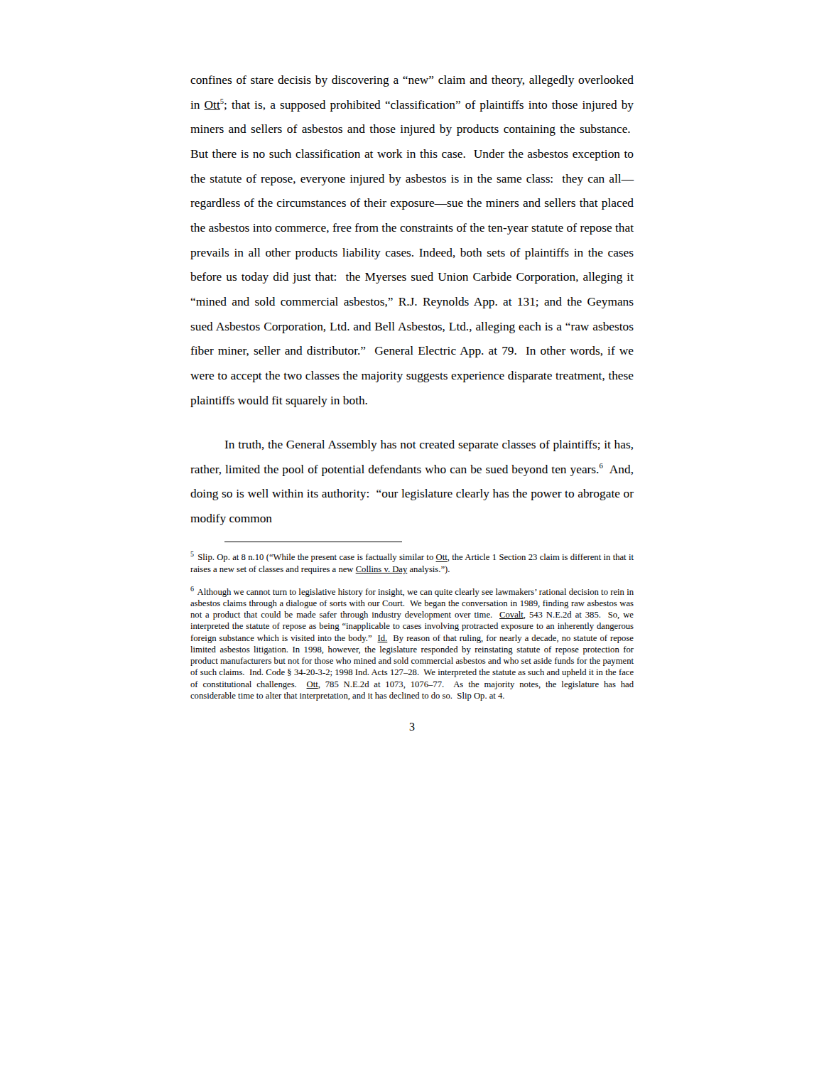confines of stare decisis by discovering a “new” claim and theory, allegedly overlooked in Ott5; that is, a supposed prohibited “classification” of plaintiffs into those injured by miners and sellers of asbestos and those injured by products containing the substance. But there is no such classification at work in this case. Under the asbestos exception to the statute of repose, everyone injured by asbestos is in the same class: they can all—regardless of the circumstances of their exposure—sue the miners and sellers that placed the asbestos into commerce, free from the constraints of the ten-year statute of repose that prevails in all other products liability cases. Indeed, both sets of plaintiffs in the cases before us today did just that: the Myerses sued Union Carbide Corporation, alleging it “mined and sold commercial asbestos,” R.J. Reynolds App. at 131; and the Geymans sued Asbestos Corporation, Ltd. and Bell Asbestos, Ltd., alleging each is a “raw asbestos fiber miner, seller and distributor.” General Electric App. at 79. In other words, if we were to accept the two classes the majority suggests experience disparate treatment, these plaintiffs would fit squarely in both.
In truth, the General Assembly has not created separate classes of plaintiffs; it has, rather, limited the pool of potential defendants who can be sued beyond ten years.6 And, doing so is well within its authority: “our legislature clearly has the power to abrogate or modify common
5 Slip. Op. at 8 n.10 (“While the present case is factually similar to Ott, the Article 1 Section 23 claim is different in that it raises a new set of classes and requires a new Collins v. Day analysis.”).
6 Although we cannot turn to legislative history for insight, we can quite clearly see lawmakers’ rational decision to rein in asbestos claims through a dialogue of sorts with our Court. We began the conversation in 1989, finding raw asbestos was not a product that could be made safer through industry development over time. Covalt, 543 N.E.2d at 385. So, we interpreted the statute of repose as being “inapplicable to cases involving protracted exposure to an inherently dangerous foreign substance which is visited into the body.” Id. By reason of that ruling, for nearly a decade, no statute of repose limited asbestos litigation. In 1998, however, the legislature responded by reinstating statute of repose protection for product manufacturers but not for those who mined and sold commercial asbestos and who set aside funds for the payment of such claims. Ind. Code § 34-20-3-2; 1998 Ind. Acts 127–28. We interpreted the statute as such and upheld it in the face of constitutional challenges. Ott, 785 N.E.2d at 1073, 1076–77. As the majority notes, the legislature has had considerable time to alter that interpretation, and it has declined to do so. Slip Op. at 4.
3